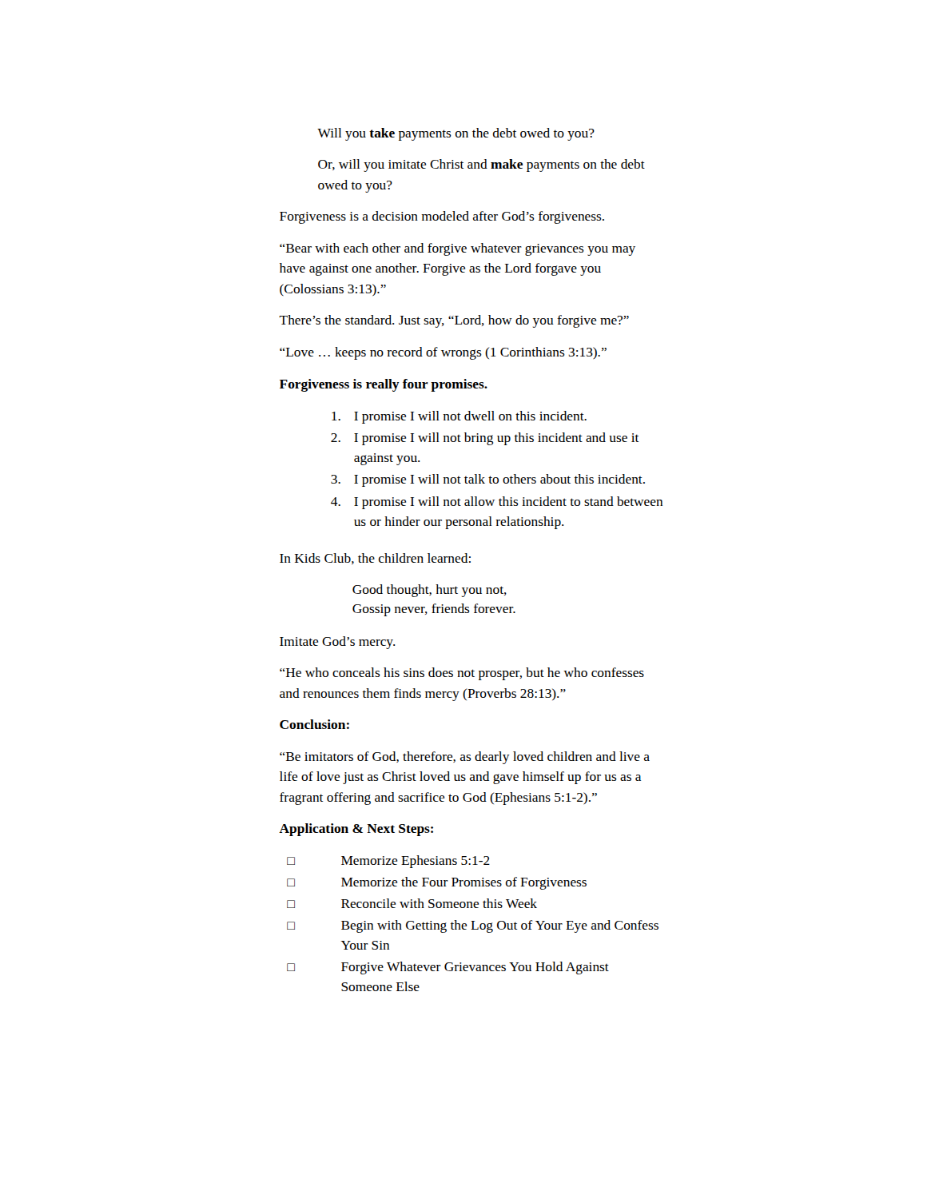Will you take payments on the debt owed to you?
Or, will you imitate Christ and make payments on the debt owed to you?
Forgiveness is a decision modeled after God’s forgiveness.
“Bear with each other and forgive whatever grievances you may have against one another. Forgive as the Lord forgave you (Colossians 3:13).”
There’s the standard. Just say, “Lord, how do you forgive me?”
“Love … keeps no record of wrongs (1 Corinthians 3:13).”
Forgiveness is really four promises.
I promise I will not dwell on this incident.
I promise I will not bring up this incident and use it against you.
I promise I will not talk to others about this incident.
I promise I will not allow this incident to stand between us or hinder our personal relationship.
In Kids Club, the children learned:
Good thought, hurt you not,
Gossip never, friends forever.
Imitate God’s mercy.
“He who conceals his sins does not prosper, but he who confesses and renounces them finds mercy (Proverbs 28:13).”
Conclusion:
“Be imitators of God, therefore, as dearly loved children and live a life of love just as Christ loved us and gave himself up for us as a fragrant offering and sacrifice to God (Ephesians 5:1-2).”
Application & Next Steps:
Memorize Ephesians 5:1-2
Memorize the Four Promises of Forgiveness
Reconcile with Someone this Week
Begin with Getting the Log Out of Your Eye and Confess Your Sin
Forgive Whatever Grievances You Hold Against Someone Else